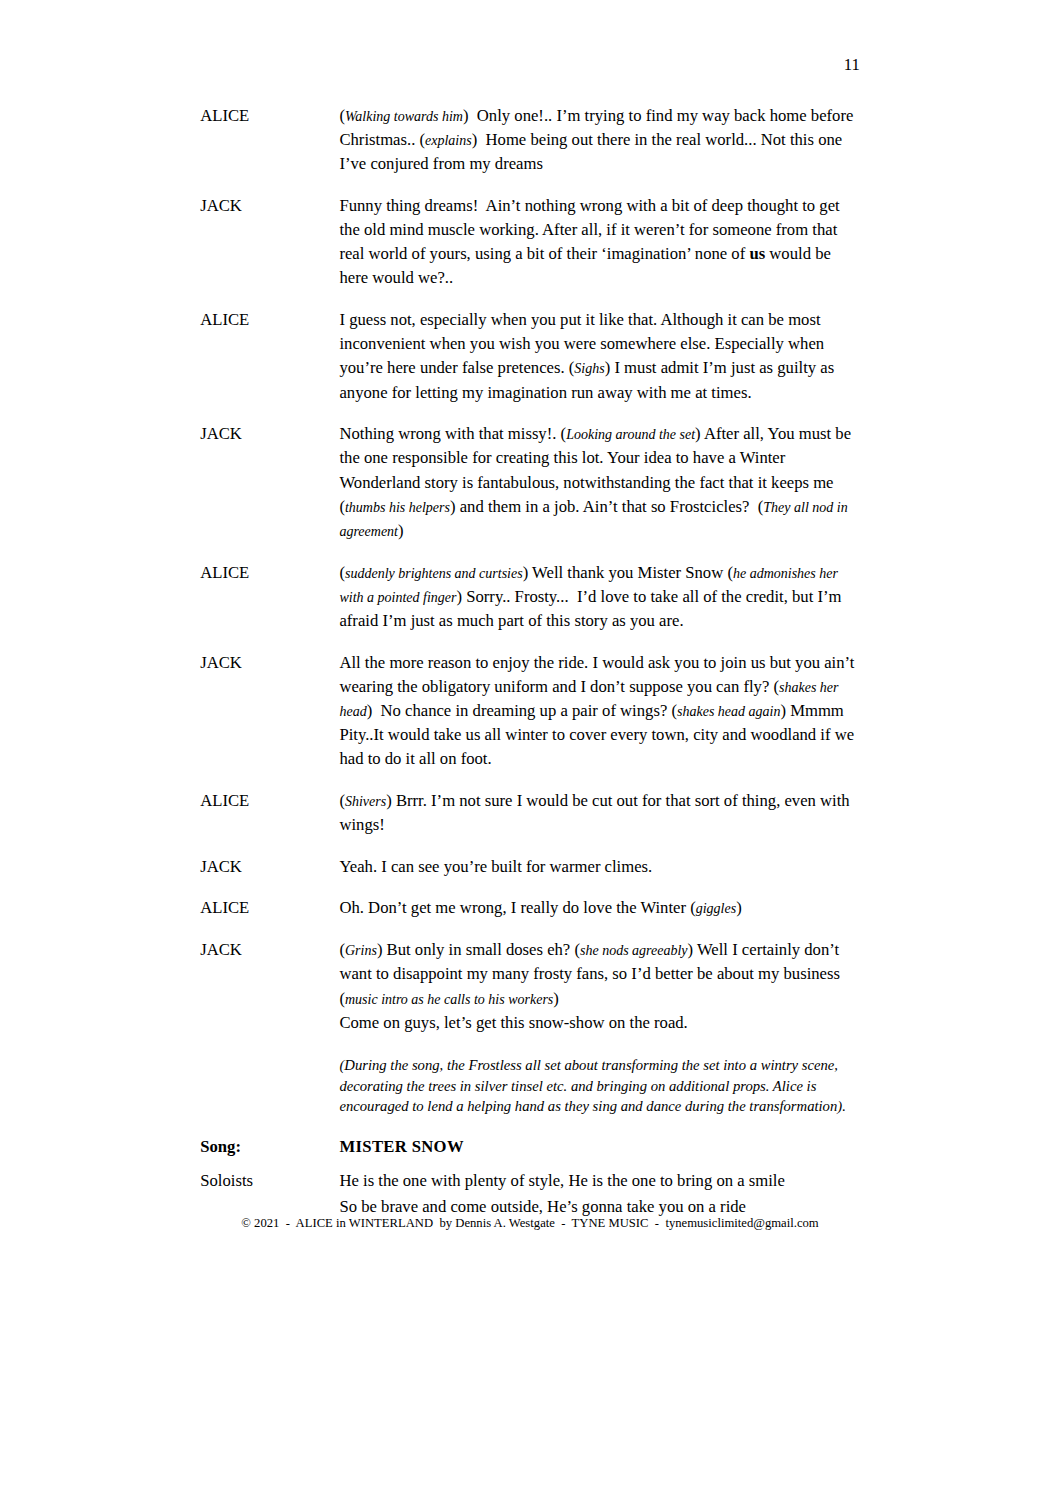11
ALICE
(Walking towards him) Only one!.. I’m trying to find my way back home before Christmas.. (explains) Home being out there in the real world... Not this one I’ve conjured from my dreams
JACK
Funny thing dreams! Ain’t nothing wrong with a bit of deep thought to get the old mind muscle working. After all, if it weren’t for someone from that real world of yours, using a bit of their ‘imagination’ none of us would be here would we?..
ALICE
I guess not, especially when you put it like that. Although it can be most inconvenient when you wish you were somewhere else. Especially when you’re here under false pretences. (Sighs) I must admit I’m just as guilty as anyone for letting my imagination run away with me at times.
JACK
Nothing wrong with that missy!. (Looking around the set) After all, You must be the one responsible for creating this lot. Your idea to have a Winter Wonderland story is fantabulous, notwithstanding the fact that it keeps me (thumbs his helpers) and them in a job. Ain’t that so Frostcicles? (They all nod in agreement)
ALICE
(suddenly brightens and curtsies) Well thank you Mister Snow (he admonishes her with a pointed finger) Sorry.. Frosty... I’d love to take all of the credit, but I’m afraid I’m just as much part of this story as you are.
JACK
All the more reason to enjoy the ride. I would ask you to join us but you ain’t wearing the obligatory uniform and I don’t suppose you can fly? (shakes her head) No chance in dreaming up a pair of wings? (shakes head again) Mmmm Pity..It would take us all winter to cover every town, city and woodland if we had to do it all on foot.
ALICE
(Shivers) Brrr. I’m not sure I would be cut out for that sort of thing, even with wings!
JACK
Yeah. I can see you’re built for warmer climes.
ALICE
Oh. Don’t get me wrong, I really do love the Winter (giggles)
JACK
(Grins) But only in small doses eh? (she nods agreeably) Well I certainly don’t want to disappoint my many frosty fans, so I’d better be about my business
(music intro as he calls to his workers)
Come on guys, let’s get this snow-show on the road.
(During the song, the Frostless all set about transforming the set into a wintry scene, decorating the trees in silver tinsel etc. and bringing on additional props. Alice is encouraged to lend a helping hand as they sing and dance during the transformation).
Song:
MISTER SNOW
Soloists
He is the one with plenty of style, He is the one to bring on a smile
So be brave and come outside, He’s gonna take you on a ride
© 2021 - ALICE in WINTERLAND by Dennis A. Westgate - TYNE MUSIC - tynemusiclimited@gmail.com